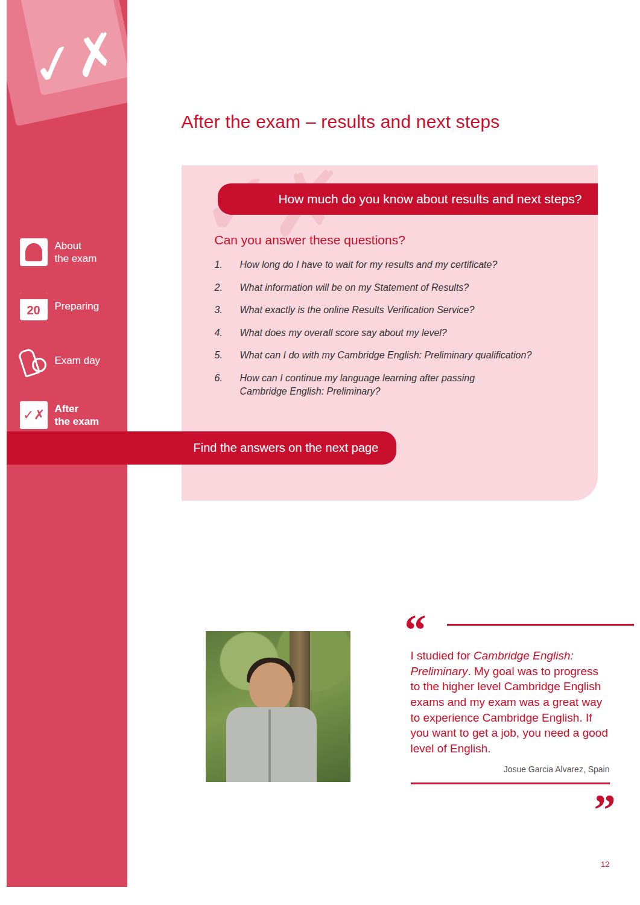✓✗
About
the exam
20 Preparing
Exam day
✓✗ After
the exam
After the exam – results and next steps
✓✗
How much do you know about results and next steps?
Can you answer these questions?
How long do I have to wait for my results and my certificate?
What information will be on my Statement of Results?
What exactly is the online Results Verification Service?
What does my overall score say about my level?
What can I do with my Cambridge English: Preliminary qualification?
How can I continue my language learning after passing
Cambridge English: Preliminary?
Find the answers on the next page
“
I studied for Cambridge English: Preliminary. My goal was to progress to the higher level Cambridge English exams and my exam was a great way to experience Cambridge English. If you want to get a job, you need a good level of English.
Josue Garcia Alvarez, Spain
”
12